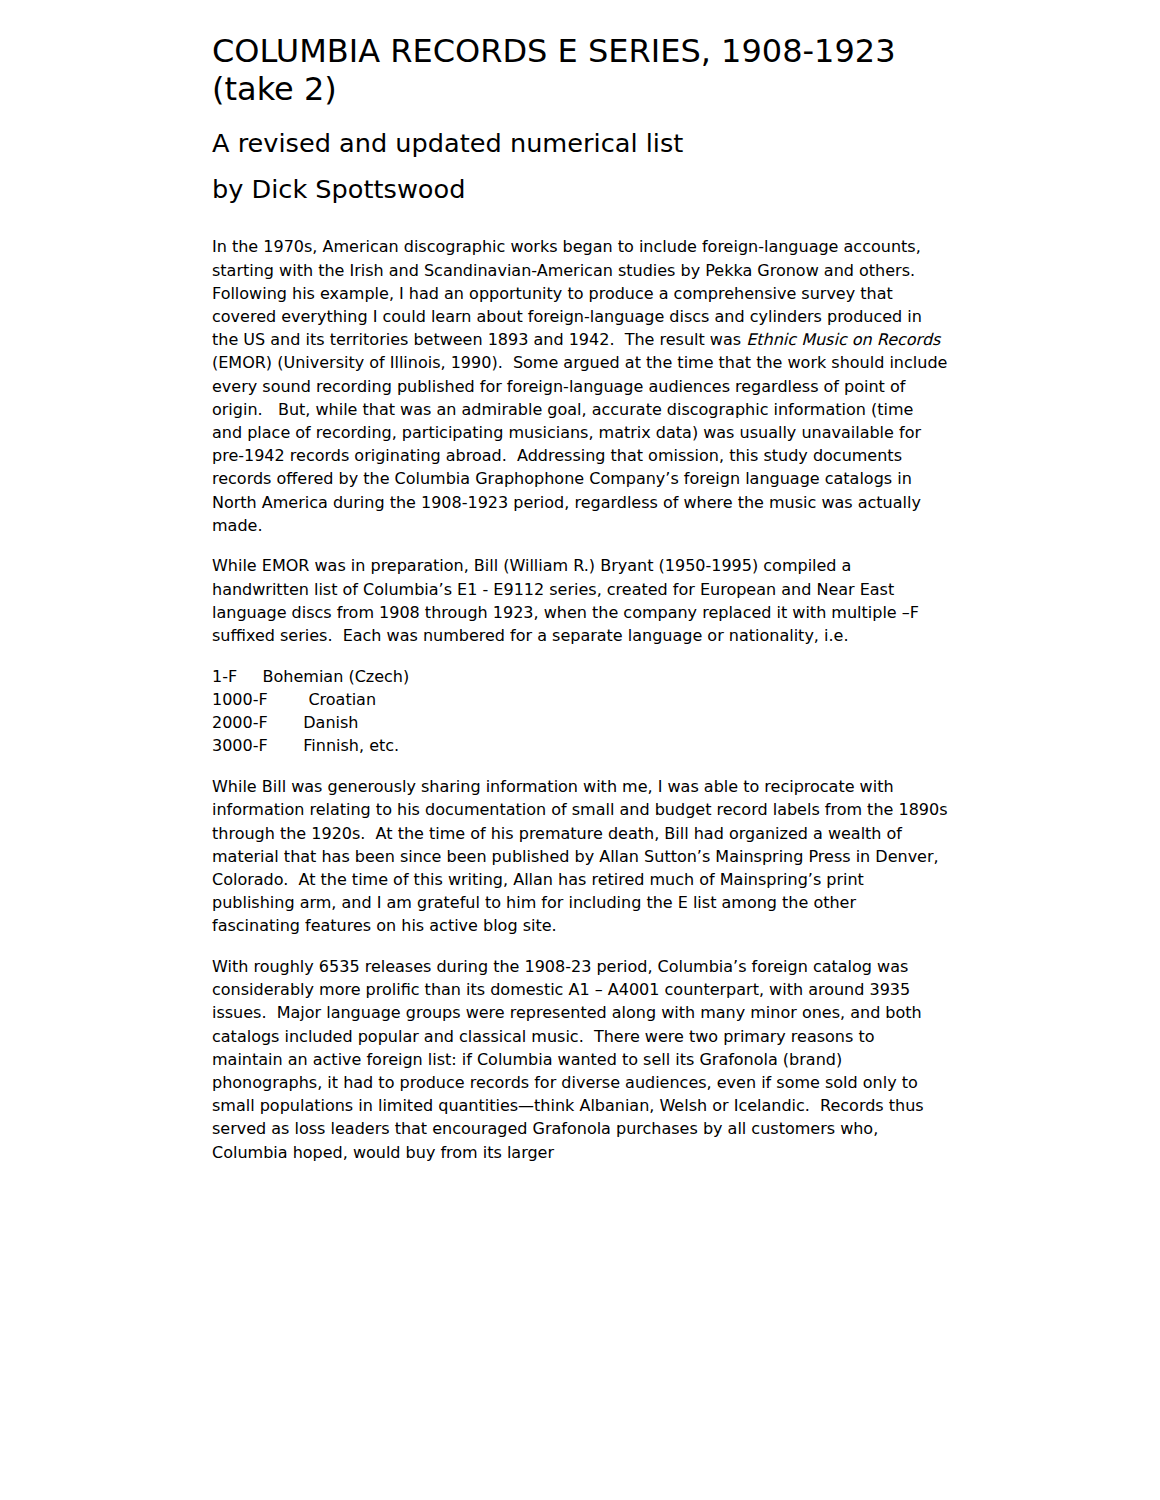COLUMBIA RECORDS E SERIES, 1908-1923 (take 2)
A revised and updated numerical list
by Dick Spottswood
In the 1970s, American discographic works began to include foreign-language accounts, starting with the Irish and Scandinavian-American studies by Pekka Gronow and others. Following his example, I had an opportunity to produce a comprehensive survey that covered everything I could learn about foreign-language discs and cylinders produced in the US and its territories between 1893 and 1942. The result was Ethnic Music on Records (EMOR) (University of Illinois, 1990). Some argued at the time that the work should include every sound recording published for foreign-language audiences regardless of point of origin. But, while that was an admirable goal, accurate discographic information (time and place of recording, participating musicians, matrix data) was usually unavailable for pre-1942 records originating abroad. Addressing that omission, this study documents records offered by the Columbia Graphophone Company’s foreign language catalogs in North America during the 1908-1923 period, regardless of where the music was actually made.
While EMOR was in preparation, Bill (William R.) Bryant (1950-1995) compiled a handwritten list of Columbia’s E1 - E9112 series, created for European and Near East language discs from 1908 through 1923, when the company replaced it with multiple –F suffixed series. Each was numbered for a separate language or nationality, i.e.
1-F Bohemian (Czech) 1000-F Croatian 2000-F Danish 3000-F Finnish, etc.
While Bill was generously sharing information with me, I was able to reciprocate with information relating to his documentation of small and budget record labels from the 1890s through the 1920s. At the time of his premature death, Bill had organized a wealth of material that has been since been published by Allan Sutton’s Mainspring Press in Denver, Colorado. At the time of this writing, Allan has retired much of Mainspring’s print publishing arm, and I am grateful to him for including the E list among the other fascinating features on his active blog site.
With roughly 6535 releases during the 1908-23 period, Columbia’s foreign catalog was considerably more prolific than its domestic A1 – A4001 counterpart, with around 3935 issues. Major language groups were represented along with many minor ones, and both catalogs included popular and classical music. There were two primary reasons to maintain an active foreign list: if Columbia wanted to sell its Grafonola (brand) phonographs, it had to produce records for diverse audiences, even if some sold only to small populations in limited quantities—think Albanian, Welsh or Icelandic. Records thus served as loss leaders that encouraged Grafonola purchases by all customers who, Columbia hoped, would buy from its larger